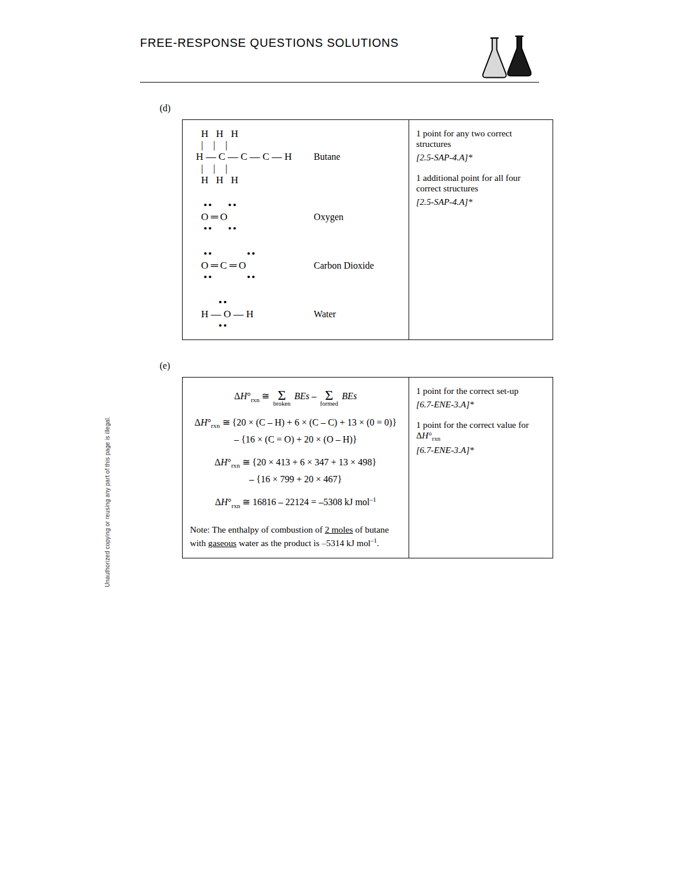FREE-RESPONSE QUESTIONS SOLUTIONS
(d)
| H H H / / / H — C — C — C — H / / / H H H Butane •• •• O ═ O •• •• Oxygen •• •• O ═ C ═ O •• •• Carbon Dioxide •• H — O — H •• Water | 1 point for any two correct structures [2.5-SAP-4.A]* 1 additional point for all four correct structures [2.5-SAP-4.A]* |
(e)
| Δ H ° rxn ≅ Σ broken BEs – Σ formed BEs Δ H ° rxn ≅ {20 × (C – H) + 6 × (C – C) + 13 × (0 = 0)} – {16 × (C = O) + 20 × (O – H)} Δ H ° rxn ≅ {20 × 413 + 6 × 347 + 13 × 498} – {16 × 799 + 20 × 467} Δ H ° rxn ≅ 16816 – 22124 = –5308 kJ mol –1 Note: The enthalpy of combustion of 2 moles of butane with gaseous water as the product is –5314 kJ mol –1 . | 1 point for the correct set-up [6.7-ENE-3.A]* 1 point for the correct value for Δ H ° rxn [6.7-ENE-3.A]* |
Unauthorized copying or reusing any part of this page is illegal.